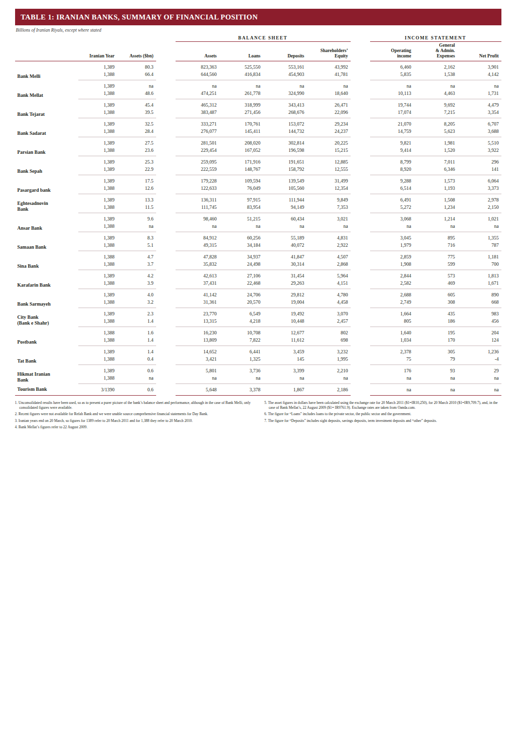TABLE 1: IRANIAN BANKS, SUMMARY OF FINANCIAL POSITION
Billions of Iranian Riyals, except where stated
| | | BALANCE SHEET | | INCOME STATEMENT |
| --- | --- | --- | --- | --- |
| | Iranian Year | Assets ($bn) | | Assets | Loans | Deposits | Shareholders’ Equity | | Operating income | General & Admin. Expenses | Net Profit |
| Bank Melli | 1,389 | 80.3 | | 823,363 | 525,550 | 553,161 | 43,992 | | 6,460 | 2,162 | 3,901 |
| 1,388 | 66.4 | | 644,560 | 416,834 | 454,903 | 41,781 | | 5,835 | 1,538 | 4,142 |
| Bank Mellat | 1,389 | na | | na | na | na | na | | na | na | na |
| 1,388 | 48.6 | | 474,251 | 261,778 | 324,990 | 18,640 | | 10,113 | 4,463 | 1,731 |
| Bank Tejarat | 1,389 | 45.4 | | 465,312 | 318,999 | 343,413 | 26,471 | | 19,744 | 9,692 | 4,479 |
| 1,388 | 39.5 | | 383,487 | 271,456 | 268,676 | 22,096 | | 17,074 | 7,215 | 3,354 |
| Bank Sadarat | 1,389 | 32.5 | | 333,271 | 170,761 | 153,072 | 29,234 | | 21,070 | 8,205 | 6,707 |
| 1,388 | 28.4 | | 276,077 | 145,411 | 144,732 | 24,237 | | 14,759 | 5,623 | 3,688 |
| Parsian Bank | 1,389 | 27.5 | | 281,501 | 208,020 | 302,814 | 20,225 | | 9,821 | 1,981 | 5,510 |
| 1,388 | 23.6 | | 229,454 | 167,052 | 196,598 | 15,215 | | 9,414 | 1,520 | 3,922 |
| Bank Sepah | 1,389 | 25.3 | | 259,095 | 171,916 | 191,651 | 12,885 | | 8,799 | 7,011 | 296 |
| 1,389 | 22.9 | | 222,559 | 148,767 | 158,792 | 12,555 | | 8,920 | 6,346 | 141 |
| Pasargard bank | 1,389 | 17.5 | | 179,228 | 109,594 | 139,549 | 31,499 | | 9,288 | 1,573 | 6,064 |
| 1,388 | 12.6 | | 122,633 | 76,049 | 105,560 | 12,354 | | 6,514 | 1,193 | 3,373 |
| Eghtesadnovin Bank | 1,389 | 13.3 | | 136,311 | 97,915 | 111,944 | 9,849 | | 6,491 | 1,508 | 2,978 |
| 1,388 | 11.5 | | 111,745 | 83,954 | 94,149 | 7,353 | | 5,272 | 1,234 | 2,150 |
| Ansar Bank | 1,389 | 9.6 | | 98,460 | 51,215 | 60,434 | 3,021 | | 3,068 | 1,214 | 1,021 |
| 1,388 | na | | na | na | na | na | | na | na | na |
| Samaan Bank | 1,389 | 8.3 | | 84,912 | 60,256 | 55,189 | 4,831 | | 3,045 | 895 | 1,355 |
| 1,388 | 5.1 | | 49,315 | 34,184 | 40,072 | 2,922 | | 1,979 | 716 | 787 |
| Sina Bank | 1,388 | 4.7 | | 47,828 | 34,937 | 41,847 | 4,507 | | 2,859 | 775 | 1,181 |
| 1,388 | 3.7 | | 35,832 | 24,498 | 30,314 | 2,868 | | 1,908 | 599 | 700 |
| Karafarin Bank | 1,389 | 4.2 | | 42,613 | 27,106 | 31,454 | 5,964 | | 2,844 | 573 | 1,813 |
| 1,388 | 3.9 | | 37,431 | 22,468 | 29,263 | 4,151 | | 2,582 | 469 | 1,671 |
| Bank Sarmayeh | 1,389 | 4.0 | | 41,142 | 24,706 | 29,812 | 4,780 | | 2,688 | 605 | 890 |
| 1,388 | 3.2 | | 31,361 | 20,570 | 19,004 | 4,458 | | 2,749 | 308 | 668 |
| City Bank (Bank e Shahr) | 1,389 | 2.3 | | 23,770 | 6,549 | 19,492 | 3,070 | | 1,664 | 435 | 983 |
| 1,388 | 1.4 | | 13,315 | 4,218 | 10,448 | 2,457 | | 805 | 186 | 456 |
| Postbank | 1,388 | 1.6 | | 16,230 | 10,708 | 12,677 | 802 | | 1,640 | 195 | 204 |
| 1,388 | 1.4 | | 13,809 | 7,822 | 11,612 | 698 | | 1,034 | 170 | 124 |
| Tat Bank | 1,389 | 1.4 | | 14,652 | 6,441 | 3,459 | 3,232 | | 2,378 | 305 | 1,236 |
| 1,388 | 0.4 | | 3,421 | 1,325 | 145 | 1,995 | | 75 | 79 | -4 |
| Hikmat Iranian Bank | 1,389 | 0.6 | | 5,801 | 3,736 | 3,399 | 2,210 | | 176 | 93 | 29 |
| 1,388 | na | | na | na | na | na | | na | na | na |
| Tourism Bank | 3/1390 | 0.6 | | 5,648 | 3,378 | 1,867 | 2,186 | | na | na | na |
1. Unconsolidated results have been used, so as to present a purer picture of the bank’s balance sheet and performance, although in the case of Bank Melli, only consolidated figures were available.
2. Recent figures were not available for Refah Bank and we were unable source comprehensive financial statements for Day Bank.
3. Iranian years end on 20 March, so figures for 1389 refer to 20 March 2011 and for 1,388 they refer to 20 March 2010.
4. Bank Mellat’s figures refer to 22 August 2009.
5. The asset figures in dollars have been calculated using the exchange rate for 20 March 2011 ($1=IR10,250), for 20 March 2010 ($1=IR9,709.7), and, in the case of Bank Mellat’s, 22 August 2009 ($1= IR9761.9). Exchange rates are taken from Oanda.com.
6. The figure for “Loans” includes loans to the private sector, the public sector and the government.
7. The figure for “Deposits” includes sight deposits, savings deposits, term investment deposits and “other” deposits.